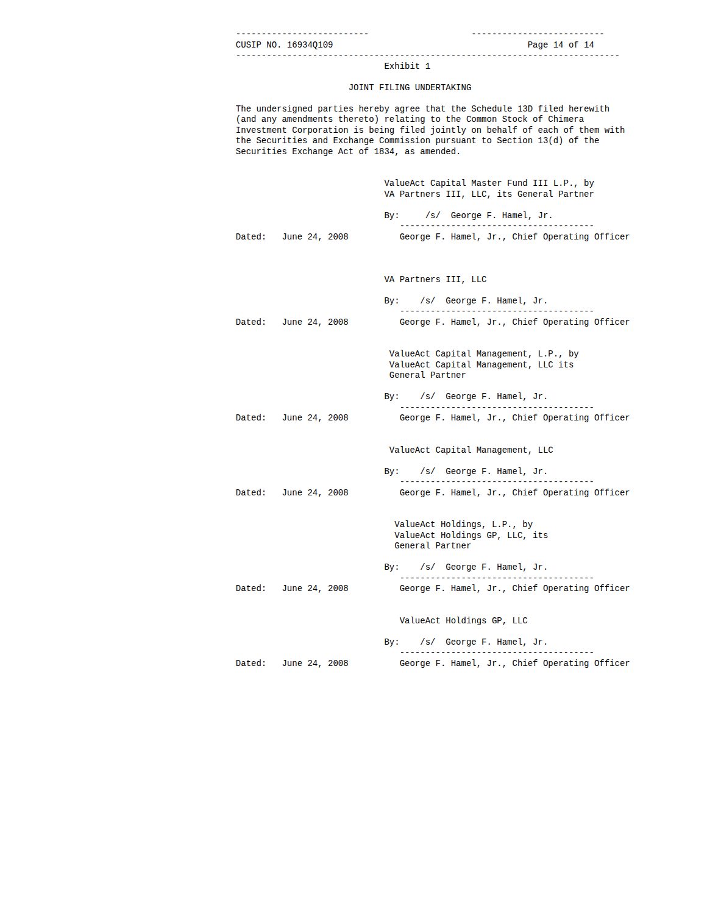--------------------------                    --------------------------
                 CUSIP NO. 16934Q109                                      Page 14 of 14
                 ---------------------------------------------------------------------------
                                              Exhibit 1

                                       JOINT FILING UNDERTAKING

                 The undersigned parties hereby agree that the Schedule 13D filed herewith
                 (and any amendments thereto) relating to the Common Stock of Chimera
                 Investment Corporation is being filed jointly on behalf of each of them with
                 the Securities and Exchange Commission pursuant to Section 13(d) of the
                 Securities Exchange Act of 1834, as amended.


                                              ValueAct Capital Master Fund III L.P., by
                                              VA Partners III, LLC, its General Partner

                                              By:     /s/  George F. Hamel, Jr.
                                                 --------------------------------------
                 Dated:   June 24, 2008          George F. Hamel, Jr., Chief Operating Officer



                                              VA Partners III, LLC

                                              By:    /s/  George F. Hamel, Jr.
                                                 --------------------------------------
                 Dated:   June 24, 2008          George F. Hamel, Jr., Chief Operating Officer


                                               ValueAct Capital Management, L.P., by
                                               ValueAct Capital Management, LLC its
                                               General Partner

                                              By:    /s/  George F. Hamel, Jr.
                                                 --------------------------------------
                 Dated:   June 24, 2008          George F. Hamel, Jr., Chief Operating Officer


                                               ValueAct Capital Management, LLC

                                              By:    /s/  George F. Hamel, Jr.
                                                 --------------------------------------
                 Dated:   June 24, 2008          George F. Hamel, Jr., Chief Operating Officer


                                                ValueAct Holdings, L.P., by
                                                ValueAct Holdings GP, LLC, its
                                                General Partner

                                              By:    /s/  George F. Hamel, Jr.
                                                 --------------------------------------
                 Dated:   June 24, 2008          George F. Hamel, Jr., Chief Operating Officer


                                                 ValueAct Holdings GP, LLC

                                              By:    /s/  George F. Hamel, Jr.
                                                 --------------------------------------
                 Dated:   June 24, 2008          George F. Hamel, Jr., Chief Operating Officer